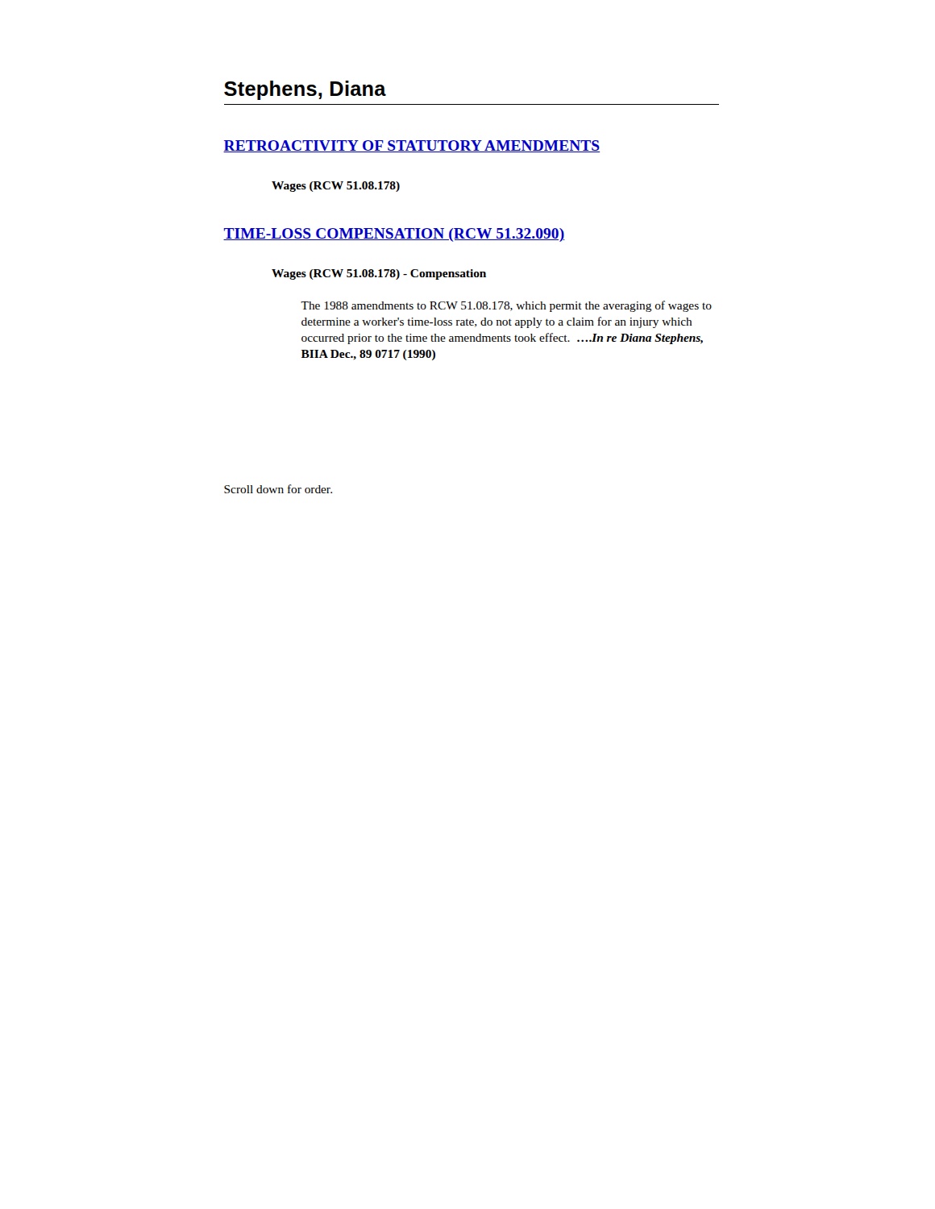Stephens, Diana
RETROACTIVITY OF STATUTORY AMENDMENTS
Wages (RCW 51.08.178)
TIME-LOSS COMPENSATION (RCW 51.32.090)
Wages (RCW 51.08.178) - Compensation
The 1988 amendments to RCW 51.08.178, which permit the averaging of wages to determine a worker's time-loss rate, do not apply to a claim for an injury which occurred prior to the time the amendments took effect. …. In re Diana Stephens, BIIA Dec., 89 0717 (1990)
Scroll down for order.